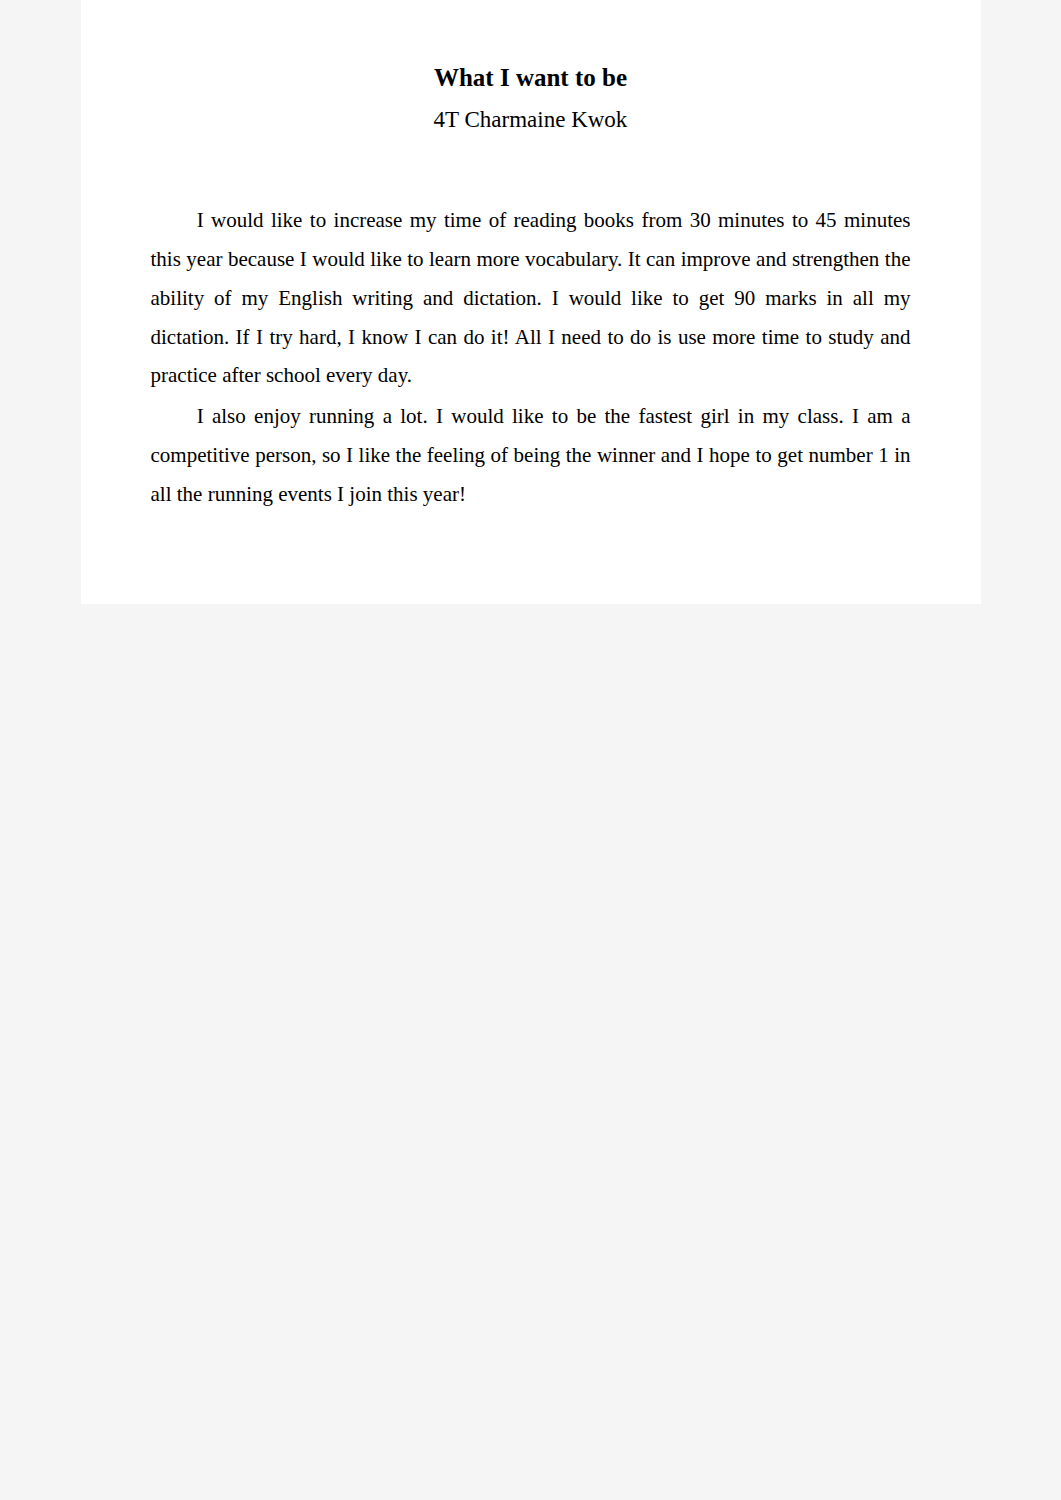What I want to be
4T Charmaine Kwok
I would like to increase my time of reading books from 30 minutes to 45 minutes this year because I would like to learn more vocabulary. It can improve and strengthen the ability of my English writing and dictation. I would like to get 90 marks in all my dictation. If I try hard, I know I can do it! All I need to do is use more time to study and practice after school every day.
I also enjoy running a lot. I would like to be the fastest girl in my class. I am a competitive person, so I like the feeling of being the winner and I hope to get number 1 in all the running events I join this year!